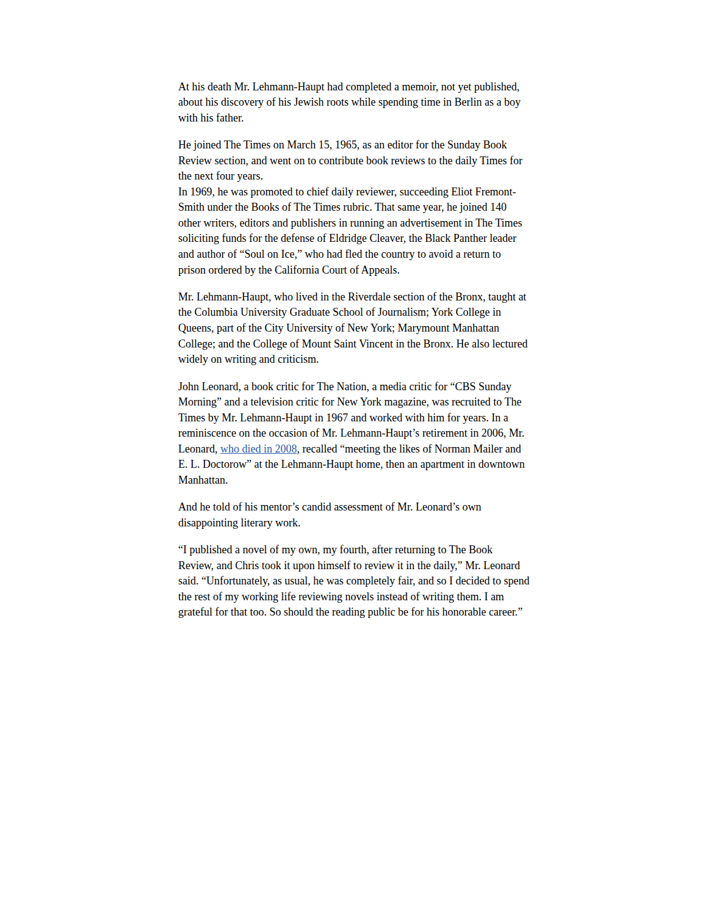At his death Mr. Lehmann-Haupt had completed a memoir, not yet published, about his discovery of his Jewish roots while spending time in Berlin as a boy with his father.
He joined The Times on March 15, 1965, as an editor for the Sunday Book Review section, and went on to contribute book reviews to the daily Times for the next four years.
In 1969, he was promoted to chief daily reviewer, succeeding Eliot Fremont-Smith under the Books of The Times rubric. That same year, he joined 140 other writers, editors and publishers in running an advertisement in The Times soliciting funds for the defense of Eldridge Cleaver, the Black Panther leader and author of “Soul on Ice,” who had fled the country to avoid a return to prison ordered by the California Court of Appeals.
Mr. Lehmann-Haupt, who lived in the Riverdale section of the Bronx, taught at the Columbia University Graduate School of Journalism; York College in Queens, part of the City University of New York; Marymount Manhattan College; and the College of Mount Saint Vincent in the Bronx. He also lectured widely on writing and criticism.
John Leonard, a book critic for The Nation, a media critic for “CBS Sunday Morning” and a television critic for New York magazine, was recruited to The Times by Mr. Lehmann-Haupt in 1967 and worked with him for years. In a reminiscence on the occasion of Mr. Lehmann-Haupt’s retirement in 2006, Mr. Leonard, who died in 2008, recalled “meeting the likes of Norman Mailer and E. L. Doctorow” at the Lehmann-Haupt home, then an apartment in downtown Manhattan.
And he told of his mentor’s candid assessment of Mr. Leonard’s own disappointing literary work.
“I published a novel of my own, my fourth, after returning to The Book Review, and Chris took it upon himself to review it in the daily,” Mr. Leonard said. “Unfortunately, as usual, he was completely fair, and so I decided to spend the rest of my working life reviewing novels instead of writing them. I am grateful for that too. So should the reading public be for his honorable career.”